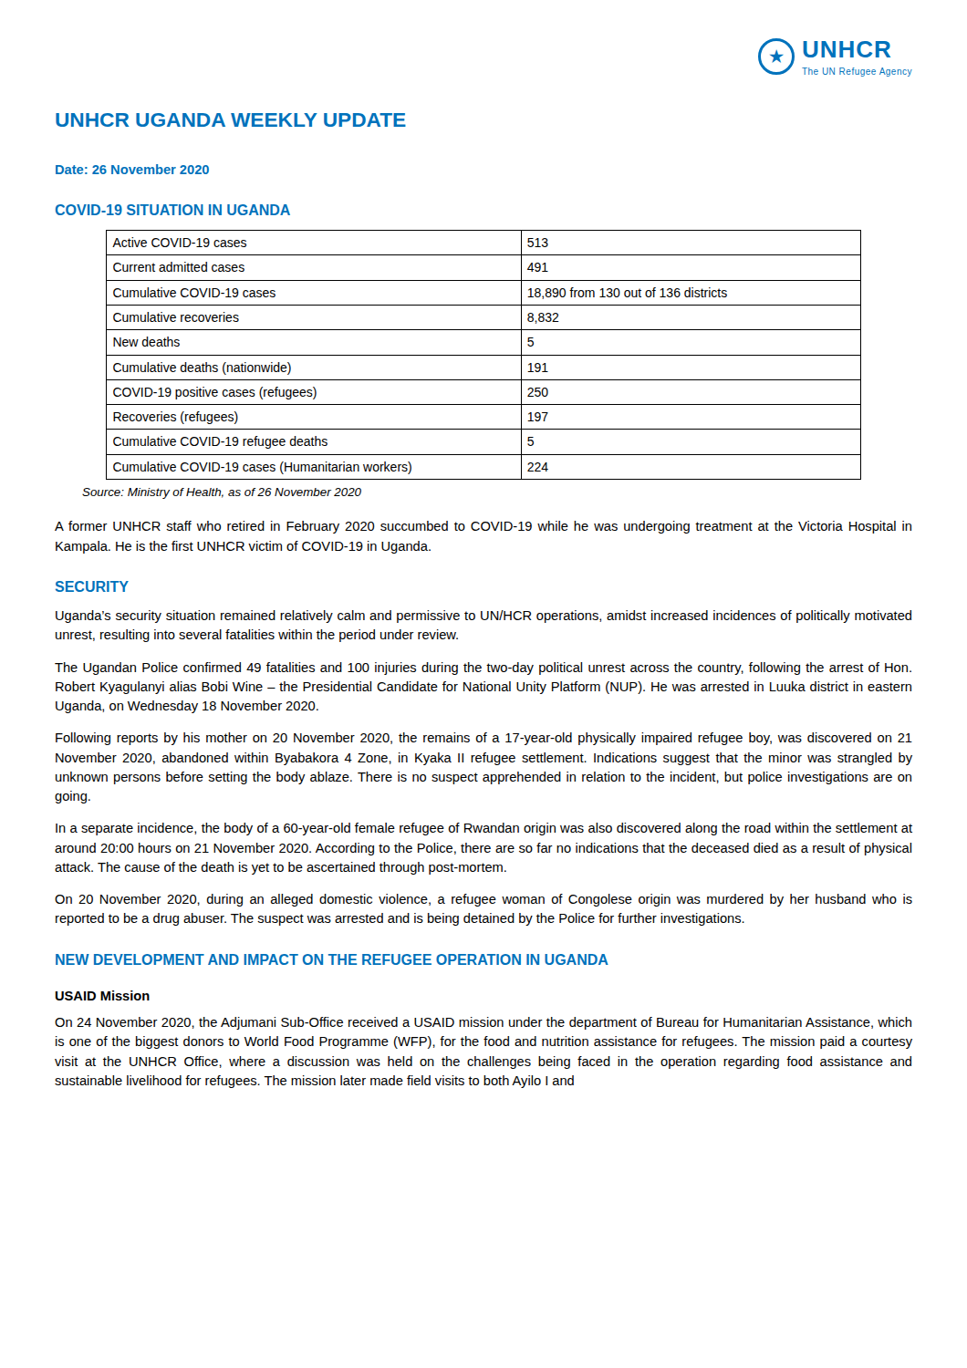★UNHCR
The UN Refugee Agency
UNHCR UGANDA WEEKLY UPDATE
Date: 26 November 2020
COVID-19 SITUATION IN UGANDA
| Active COVID-19 cases | 513 |
| Current admitted cases | 491 |
| Cumulative COVID-19 cases | 18,890 from 130 out of 136 districts |
| Cumulative recoveries | 8,832 |
| New deaths | 5 |
| Cumulative deaths (nationwide) | 191 |
| COVID-19 positive cases (refugees) | 250 |
| Recoveries (refugees) | 197 |
| Cumulative COVID-19 refugee deaths | 5 |
| Cumulative COVID-19 cases (Humanitarian workers) | 224 |
Source: Ministry of Health, as of 26 November 2020
A former UNHCR staff who retired in February 2020 succumbed to COVID-19 while he was undergoing treatment at the Victoria Hospital in Kampala. He is the first UNHCR victim of COVID-19 in Uganda.
SECURITY
Uganda’s security situation remained relatively calm and permissive to UN/HCR operations, amidst increased incidences of politically motivated unrest, resulting into several fatalities within the period under review.
The Ugandan Police confirmed 49 fatalities and 100 injuries during the two-day political unrest across the country, following the arrest of Hon. Robert Kyagulanyi alias Bobi Wine – the Presidential Candidate for National Unity Platform (NUP). He was arrested in Luuka district in eastern Uganda, on Wednesday 18 November 2020.
Following reports by his mother on 20 November 2020, the remains of a 17-year-old physically impaired refugee boy, was discovered on 21 November 2020, abandoned within Byabakora 4 Zone, in Kyaka II refugee settlement. Indications suggest that the minor was strangled by unknown persons before setting the body ablaze. There is no suspect apprehended in relation to the incident, but police investigations are on going.
In a separate incidence, the body of a 60-year-old female refugee of Rwandan origin was also discovered along the road within the settlement at around 20:00 hours on 21 November 2020. According to the Police, there are so far no indications that the deceased died as a result of physical attack. The cause of the death is yet to be ascertained through post-mortem.
On 20 November 2020, during an alleged domestic violence, a refugee woman of Congolese origin was murdered by her husband who is reported to be a drug abuser. The suspect was arrested and is being detained by the Police for further investigations.
NEW DEVELOPMENT AND IMPACT ON THE REFUGEE OPERATION IN UGANDA
USAID Mission
On 24 November 2020, the Adjumani Sub-Office received a USAID mission under the department of Bureau for Humanitarian Assistance, which is one of the biggest donors to World Food Programme (WFP), for the food and nutrition assistance for refugees. The mission paid a courtesy visit at the UNHCR Office, where a discussion was held on the challenges being faced in the operation regarding food assistance and sustainable livelihood for refugees. The mission later made field visits to both Ayilo I and